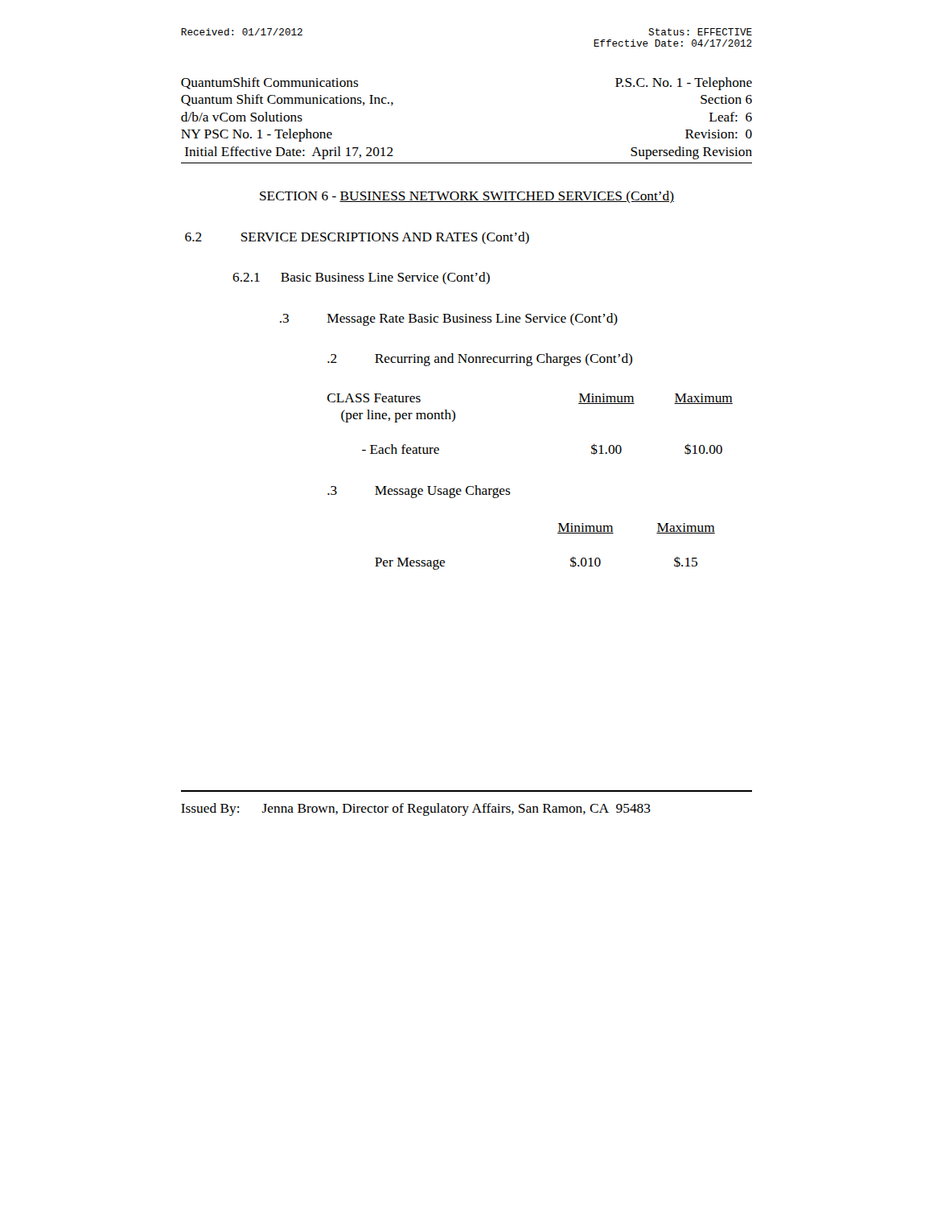Received: 01/17/2012
Status: EFFECTIVE Effective Date: 04/17/2012
QuantumShift Communications
P.S.C. No. 1 - Telephone
Quantum Shift Communications, Inc.,
Section 6
d/b/a vCom Solutions
Leaf: 6
NY PSC No. 1 - Telephone
Revision: 0
Initial Effective Date: April 17, 2012
Superseding Revision
SECTION 6 - BUSINESS NETWORK SWITCHED SERVICES (Cont’d)
6.2
SERVICE DESCRIPTIONS AND RATES (Cont’d)
6.2.1
Basic Business Line Service (Cont’d)
.3
Message Rate Basic Business Line Service (Cont’d)
.2
Recurring and Nonrecurring Charges (Cont’d)
| CLASS Features | Minimum | Maximum |
| (per line, per month) | | |
| - Each feature | $1.00 | $10.00 |
.3
Message Usage Charges
| | Minimum | Maximum |
| Per Message | $.010 | $.15 |
Issued By:
Jenna Brown, Director of Regulatory Affairs, San Ramon, CA 95483